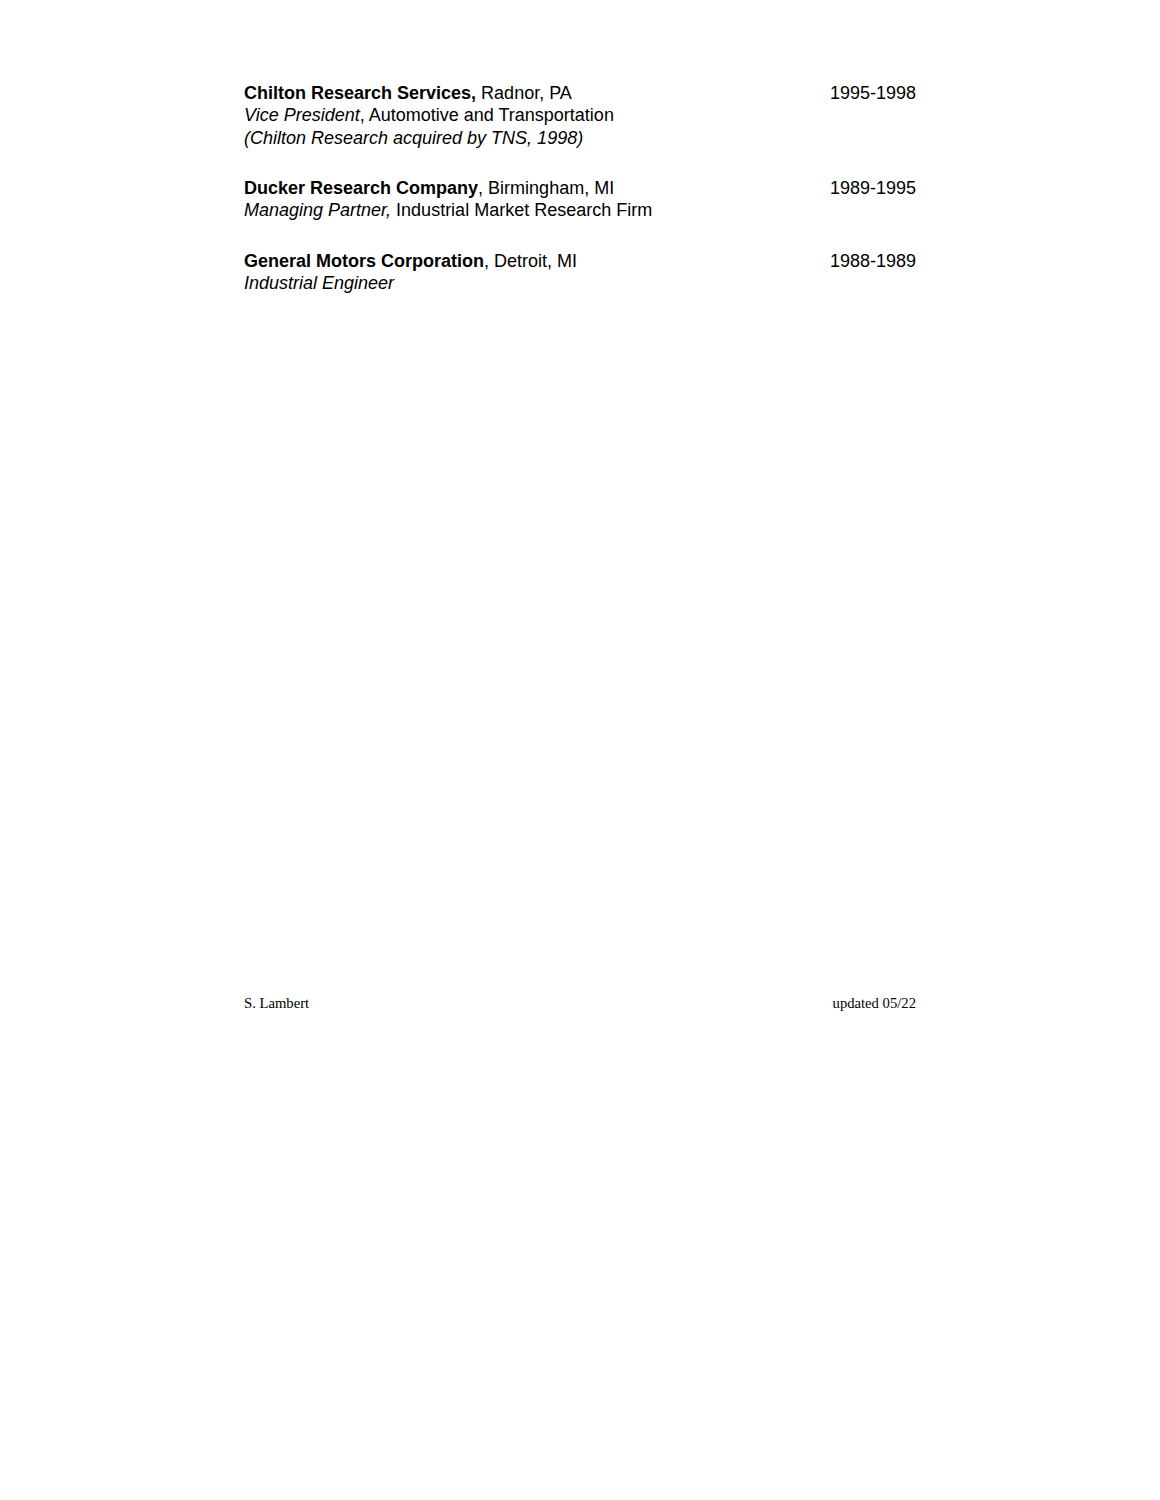Chilton Research Services, Radnor, PA Vice President, Automotive and Transportation (Chilton Research acquired by TNS, 1998)
1995-1998
Ducker Research Company, Birmingham, MI Managing Partner, Industrial Market Research Firm
1989-1995
General Motors Corporation, Detroit, MI Industrial Engineer
1988-1989
S. Lambert updated 05/22